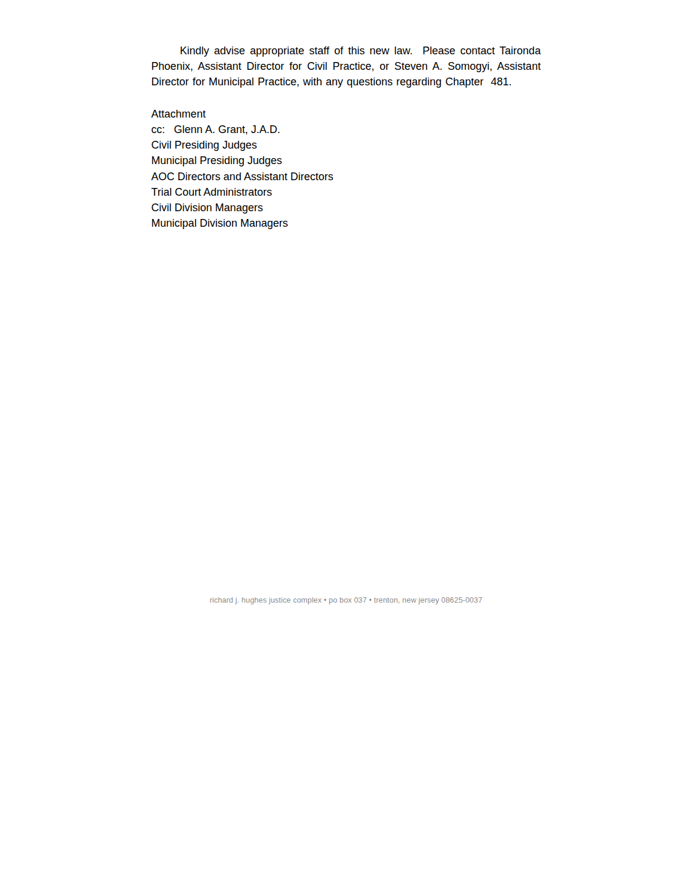Kindly advise appropriate staff of this new law. Please contact Taironda Phoenix, Assistant Director for Civil Practice, or Steven A. Somogyi, Assistant Director for Municipal Practice, with any questions regarding Chapter 481.
Attachment
cc: Glenn A. Grant, J.A.D.
Civil Presiding Judges
Municipal Presiding Judges
AOC Directors and Assistant Directors
Trial Court Administrators
Civil Division Managers
Municipal Division Managers
richard j. hughes justice complex • po box 037 • trenton, new jersey 08625-0037